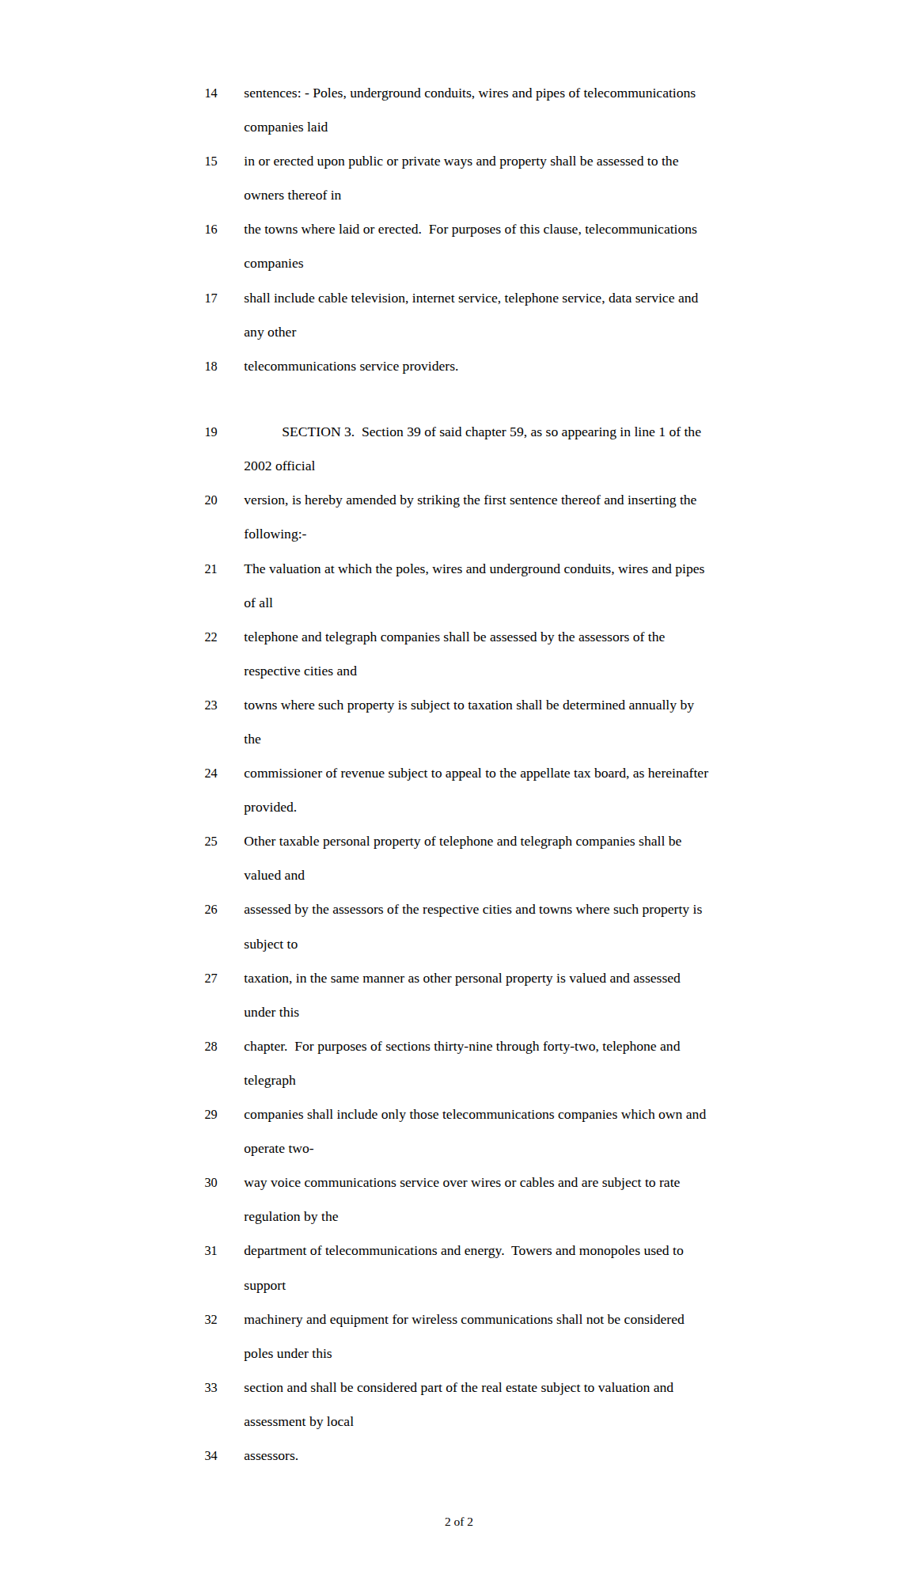14 sentences: - Poles, underground conduits, wires and pipes of telecommunications companies laid
15 in or erected upon public or private ways and property shall be assessed to the owners thereof in
16 the towns where laid or erected. For purposes of this clause, telecommunications companies
17 shall include cable television, internet service, telephone service, data service and any other
18 telecommunications service providers.
19 SECTION 3. Section 39 of said chapter 59, as so appearing in line 1 of the 2002 official
20 version, is hereby amended by striking the first sentence thereof and inserting the following:-
21 The valuation at which the poles, wires and underground conduits, wires and pipes of all
22 telephone and telegraph companies shall be assessed by the assessors of the respective cities and
23 towns where such property is subject to taxation shall be determined annually by the
24 commissioner of revenue subject to appeal to the appellate tax board, as hereinafter provided.
25 Other taxable personal property of telephone and telegraph companies shall be valued and
26 assessed by the assessors of the respective cities and towns where such property is subject to
27 taxation, in the same manner as other personal property is valued and assessed under this
28 chapter. For purposes of sections thirty-nine through forty-two, telephone and telegraph
29 companies shall include only those telecommunications companies which own and operate two-
30 way voice communications service over wires or cables and are subject to rate regulation by the
31 department of telecommunications and energy. Towers and monopoles used to support
32 machinery and equipment for wireless communications shall not be considered poles under this
33 section and shall be considered part of the real estate subject to valuation and assessment by local
34 assessors.
2 of 2